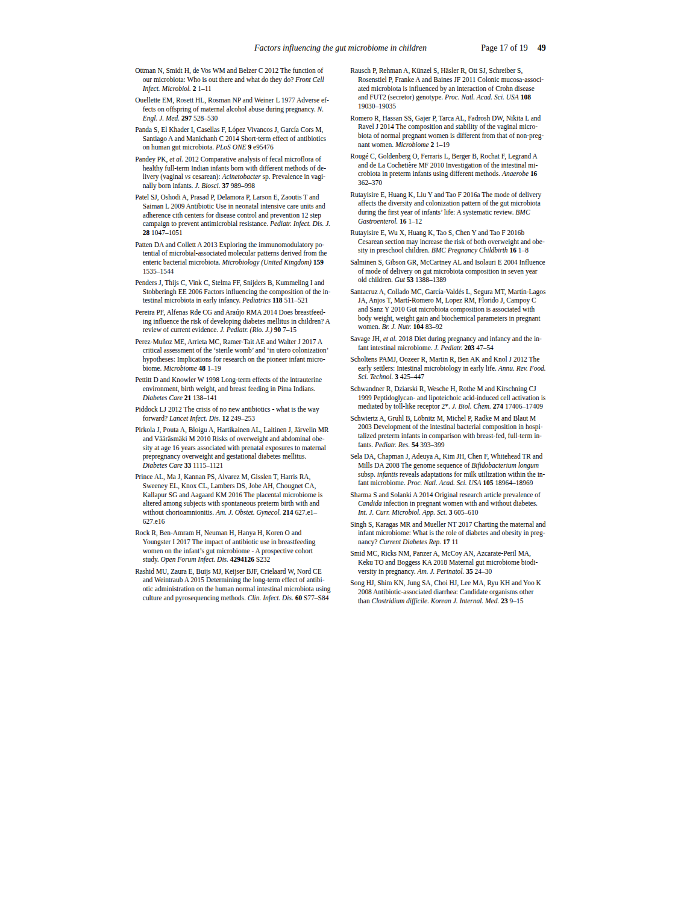Factors influencing the gut microbiome in children Page 17 of 19 49
Ottman N, Smidt H, de Vos WM and Belzer C 2012 The function of our microbiota: Who is out there and what do they do? Front Cell Infect. Microbiol. 2 1–11
Ouellette EM, Rosett HL, Rosman NP and Weiner L 1977 Adverse effects on offspring of maternal alcohol abuse during pregnancy. N. Engl. J. Med. 297 528–530
Panda S, El Khader I, Casellas F, López Vivancos J, García Cors M, Santiago A and Manichanh C 2014 Short-term effect of antibiotics on human gut microbiota. PLoS ONE 9 e95476
Pandey PK, et al. 2012 Comparative analysis of fecal microflora of healthy full-term Indian infants born with different methods of delivery (vaginal vs cesarean): Acinetobacter sp. Prevalence in vaginally born infants. J. Biosci. 37 989–998
Patel SJ, Oshodi A, Prasad P, Delamora P, Larson E, Zaoutis T and Saiman L 2009 Antibiotic Use in neonatal intensive care units and adherence cith centers for disease control and prevention 12 step campaign to prevent antimicrobial resistance. Pediatr. Infect. Dis. J. 28 1047–1051
Patten DA and Collett A 2013 Exploring the immunomodulatory potential of microbial-associated molecular patterns derived from the enteric bacterial microbiota. Microbiology (United Kingdom) 159 1535–1544
Penders J, Thijs C, Vink C, Stelma FF, Snijders B, Kummeling I and Stobberingh EE 2006 Factors influencing the composition of the intestinal microbiota in early infancy. Pediatrics 118 511–521
Pereira PF, Alfenas Rde CG and Araújo RMA 2014 Does breastfeeding influence the risk of developing diabetes mellitus in children? A review of current evidence. J. Pediatr. (Rio. J.) 90 7–15
Perez-Muñoz ME, Arrieta MC, Ramer-Tait AE and Walter J 2017 A critical assessment of the ‘sterile womb’ and ‘in utero colonization’ hypotheses: Implications for research on the pioneer infant microbiome. Microbiome 48 1–19
Pettitt D and Knowler W 1998 Long-term effects of the intrauterine environment, birth weight, and breast feeding in Pima Indians. Diabetes Care 21 138–141
Piddock LJ 2012 The crisis of no new antibiotics - what is the way forward? Lancet Infect. Dis. 12 249–253
Pirkola J, Pouta A, Bloigu A, Hartikainen AL, Laitinen J, Järvelin MR and Vääräsmäki M 2010 Risks of overweight and abdominal obesity at age 16 years associated with prenatal exposures to maternal prepregnancy overweight and gestational diabetes mellitus. Diabetes Care 33 1115–1121
Prince AL, Ma J, Kannan PS, Alvarez M, Gisslen T, Harris RA, Sweeney EL, Knox CL, Lambers DS, Jobe AH, Chougnet CA, Kallapur SG and Aagaard KM 2016 The placental microbiome is altered among subjects with spontaneous preterm birth with and without chorioamnionitis. Am. J. Obstet. Gynecol. 214 627.e1–627.e16
Rock R, Ben-Amram H, Neuman H, Hanya H, Koren O and Youngster I 2017 The impact of antibiotic use in breastfeeding women on the infant’s gut microbiome - A prospective cohort study. Open Forum Infect. Dis. 4294126 S232
Rashid MU, Zaura E, Buijs MJ, Keijser BJF, Crielaard W, Nord CE and Weintraub A 2015 Determining the long-term effect of antibiotic administration on the human normal intestinal microbiota using culture and pyrosequencing methods. Clin. Infect. Dis. 60 S77–S84
Rausch P, Rehman A, Künzel S, Häsler R, Ott SJ, Schreiber S, Rosenstiel P, Franke A and Baines JF 2011 Colonic mucosa-associated microbiota is influenced by an interaction of Crohn disease and FUT2 (secretor) genotype. Proc. Natl. Acad. Sci. USA 108 19030–19035
Romero R, Hassan SS, Gajer P, Tarca AL, Fadrosh DW, Nikita L and Ravel J 2014 The composition and stability of the vaginal microbiota of normal pregnant women is different from that of non-pregnant women. Microbiome 2 1–19
Rougé C, Goldenberg O, Ferraris L, Berger B, Rochat F, Legrand A and de La Cochetière MF 2010 Investigation of the intestinal microbiota in preterm infants using different methods. Anaerobe 16 362–370
Rutayisire E, Huang K, Liu Y and Tao F 2016a The mode of delivery affects the diversity and colonization pattern of the gut microbiota during the first year of infants’ life: A systematic review. BMC Gastroenterol. 16 1–12
Rutayisire E, Wu X, Huang K, Tao S, Chen Y and Tao F 2016b Cesarean section may increase the risk of both overweight and obesity in preschool children. BMC Pregnancy Childbirth 16 1–8
Salminen S, Gibson GR, McCartney AL and Isolauri E 2004 Influence of mode of delivery on gut microbiota composition in seven year old children. Gut 53 1388–1389
Santacruz A, Collado MC, García-Valdés L, Segura MT, Martín-Lagos JA, Anjos T, Martí-Romero M, Lopez RM, Florido J, Campoy C and Sanz Y 2010 Gut microbiota composition is associated with body weight, weight gain and biochemical parameters in pregnant women. Br. J. Nutr. 104 83–92
Savage JH, et al. 2018 Diet during pregnancy and infancy and the infant intestinal microbiome. J. Pediatr. 203 47–54
Scholtens PAMJ, Oozeer R, Martin R, Ben AK and Knol J 2012 The early settlers: Intestinal microbiology in early life. Annu. Rev. Food. Sci. Technol. 3 425–447
Schwandner R, Dziarski R, Wesche H, Rothe M and Kirschning CJ 1999 Peptidoglycan- and lipoteichoic acid-induced cell activation is mediated by toll-like receptor 2*. J. Biol. Chem. 274 17406–17409
Schwiertz A, Gruhl B, Löbnitz M, Michel P, Radke M and Blaut M 2003 Development of the intestinal bacterial composition in hospitalized preterm infants in comparison with breast-fed, full-term infants. Pediatr. Res. 54 393–399
Sela DA, Chapman J, Adeuya A, Kim JH, Chen F, Whitehead TR and Mills DA 2008 The genome sequence of Bifidobacterium longum subsp. infantis reveals adaptations for milk utilization within the infant microbiome. Proc. Natl. Acad. Sci. USA 105 18964–18969
Sharma S and Solanki A 2014 Original research article prevalence of Candida infection in pregnant women with and without diabetes. Int. J. Curr. Microbiol. App. Sci. 3 605–610
Singh S, Karagas MR and Mueller NT 2017 Charting the maternal and infant microbiome: What is the role of diabetes and obesity in pregnancy? Current Diabetes Rep. 17 11
Smid MC, Ricks NM, Panzer A, McCoy AN, Azcarate-Peril MA, Keku TO and Boggess KA 2018 Maternal gut microbiome biodiversity in pregnancy. Am. J. Perinatol. 35 24–30
Song HJ, Shim KN, Jung SA, Choi HJ, Lee MA, Ryu KH and Yoo K 2008 Antibiotic-associated diarrhea: Candidate organisms other than Clostridium difficile. Korean J. Internal. Med. 23 9–15